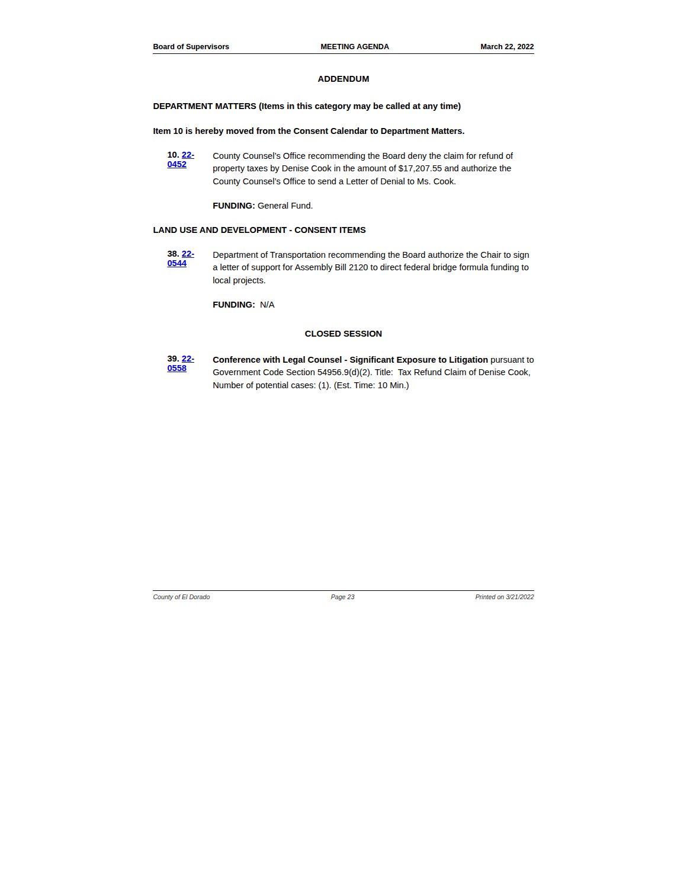Board of Supervisors
MEETING AGENDA
March 22, 2022
ADDENDUM
DEPARTMENT MATTERS (Items in this category may be called at any time)
Item 10 is hereby moved from the Consent Calendar to Department Matters.
10. 22-0452
County Counsel’s Office recommending the Board deny the claim for refund of property taxes by Denise Cook in the amount of $17,207.55 and authorize the County Counsel’s Office to send a Letter of Denial to Ms. Cook.
FUNDING: General Fund.
LAND USE AND DEVELOPMENT - CONSENT ITEMS
38. 22-0544
Department of Transportation recommending the Board authorize the Chair to sign a letter of support for Assembly Bill 2120 to direct federal bridge formula funding to local projects.
FUNDING: N/A
CLOSED SESSION
39. 22-0558
Conference with Legal Counsel - Significant Exposure to Litigation pursuant to Government Code Section 54956.9(d)(2). Title: Tax Refund Claim of Denise Cook, Number of potential cases: (1). (Est. Time: 10 Min.)
County of El Dorado
Page 23
Printed on 3/21/2022